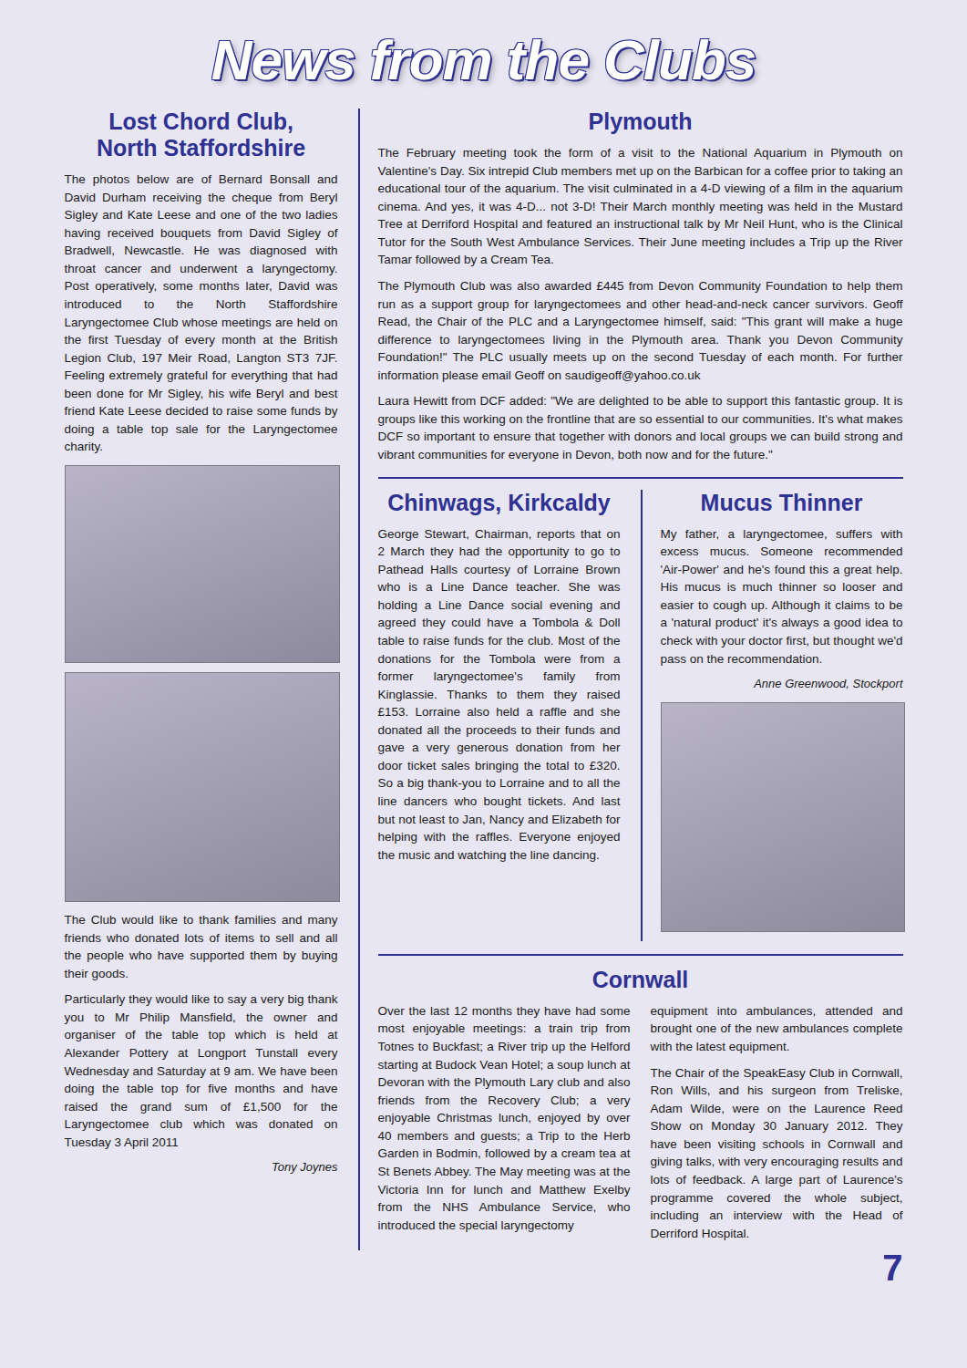News from the Clubs
Lost Chord Club,
North Staffordshire
The photos below are of Bernard Bonsall and David Durham receiving the cheque from Beryl Sigley and Kate Leese and one of the two ladies having received bouquets from David Sigley of Bradwell, Newcastle. He was diagnosed with throat cancer and underwent a laryngectomy. Post operatively, some months later, David was introduced to the North Staffordshire Laryngectomee Club whose meetings are held on the first Tuesday of every month at the British Legion Club, 197 Meir Road, Langton ST3 7JF. Feeling extremely grateful for everything that had been done for Mr Sigley, his wife Beryl and best friend Kate Leese decided to raise some funds by doing a table top sale for the Laryngectomee charity.
The Club would like to thank families and many friends who donated lots of items to sell and all the people who have supported them by buying their goods.
Particularly they would like to say a very big thank you to Mr Philip Mansfield, the owner and organiser of the table top which is held at Alexander Pottery at Longport Tunstall every Wednesday and Saturday at 9 am. We have been doing the table top for five months and have raised the grand sum of £1,500 for the Laryngectomee club which was donated on Tuesday 3 April 2011
Tony Joynes
Plymouth
The February meeting took the form of a visit to the National Aquarium in Plymouth on Valentine's Day. Six intrepid Club members met up on the Barbican for a coffee prior to taking an educational tour of the aquarium. The visit culminated in a 4-D viewing of a film in the aquarium cinema. And yes, it was 4-D... not 3-D! Their March monthly meeting was held in the Mustard Tree at Derriford Hospital and featured an instructional talk by Mr Neil Hunt, who is the Clinical Tutor for the South West Ambulance Services. Their June meeting includes a Trip up the River Tamar followed by a Cream Tea.
The Plymouth Club was also awarded £445 from Devon Community Foundation to help them run as a support group for laryngectomees and other head-and-neck cancer survivors. Geoff Read, the Chair of the PLC and a Laryngectomee himself, said: "This grant will make a huge difference to laryngectomees living in the Plymouth area. Thank you Devon Community Foundation!" The PLC usually meets up on the second Tuesday of each month. For further information please email Geoff on saudigeoff@yahoo.co.uk
Laura Hewitt from DCF added: "We are delighted to be able to support this fantastic group. It is groups like this working on the frontline that are so essential to our communities. It's what makes DCF so important to ensure that together with donors and local groups we can build strong and vibrant communities for everyone in Devon, both now and for the future."
Chinwags, Kirkcaldy
George Stewart, Chairman, reports that on 2 March they had the opportunity to go to Pathead Halls courtesy of Lorraine Brown who is a Line Dance teacher. She was holding a Line Dance social evening and agreed they could have a Tombola & Doll table to raise funds for the club. Most of the donations for the Tombola were from a former laryngectomee's family from Kinglassie. Thanks to them they raised £153. Lorraine also held a raffle and she donated all the proceeds to their funds and gave a very generous donation from her door ticket sales bringing the total to £320. So a big thank-you to Lorraine and to all the line dancers who bought tickets. And last but not least to Jan, Nancy and Elizabeth for helping with the raffles. Everyone enjoyed the music and watching the line dancing.
Mucus Thinner
My father, a laryngectomee, suffers with excess mucus. Someone recommended 'Air-Power' and he's found this a great help. His mucus is much thinner so looser and easier to cough up. Although it claims to be a 'natural product' it's always a good idea to check with your doctor first, but thought we'd pass on the recommendation.
Anne Greenwood, Stockport
Cornwall
Over the last 12 months they have had some most enjoyable meetings: a train trip from Totnes to Buckfast; a River trip up the Helford starting at Budock Vean Hotel; a soup lunch at Devoran with the Plymouth Lary club and also friends from the Recovery Club; a very enjoyable Christmas lunch, enjoyed by over 40 members and guests; a Trip to the Herb Garden in Bodmin, followed by a cream tea at St Benets Abbey. The May meeting was at the Victoria Inn for lunch and Matthew Exelby from the NHS Ambulance Service, who introduced the special laryngectomy
equipment into ambulances, attended and brought one of the new ambulances complete with the latest equipment.
The Chair of the SpeakEasy Club in Cornwall, Ron Wills, and his surgeon from Treliske, Adam Wilde, were on the Laurence Reed Show on Monday 30 January 2012. They have been visiting schools in Cornwall and giving talks, with very encouraging results and lots of feedback. A large part of Laurence's programme covered the whole subject, including an interview with the Head of Derriford Hospital.
7